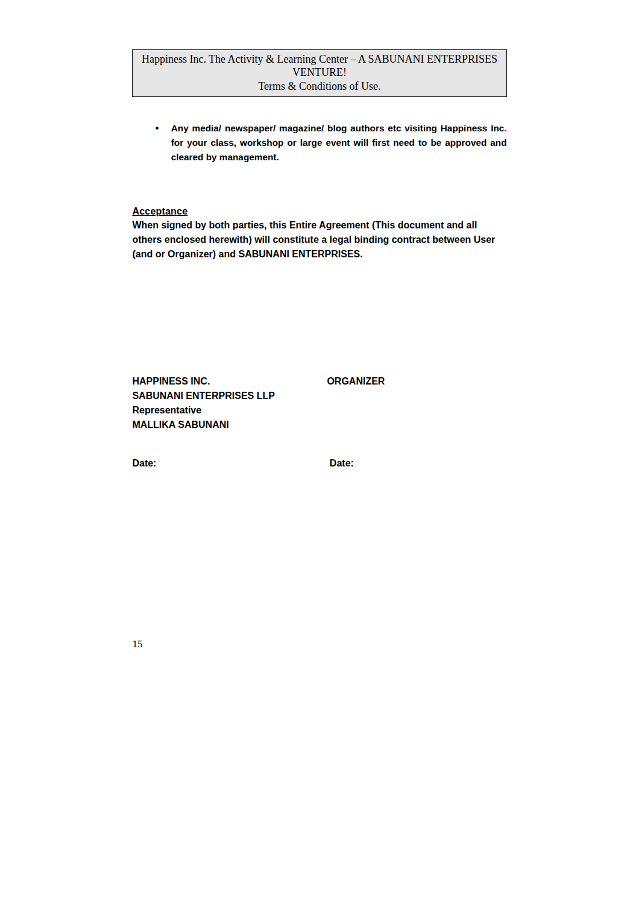Happiness Inc. The Activity & Learning Center – A SABUNANI ENTERPRISES VENTURE! Terms & Conditions of Use.
Any media/ newspaper/ magazine/ blog authors etc visiting Happiness Inc. for your class, workshop or large event will first need to be approved and cleared by management.
Acceptance
When signed by both parties, this Entire Agreement (This document and all others enclosed herewith) will constitute a legal binding contract between User (and or Organizer) and SABUNANI ENTERPRISES.
| HAPPINESS INC. SABUNANI ENTERPRISES LLP Representative MALLIKA SABUNANI | ORGANIZER |
| Date: | Date: |
15